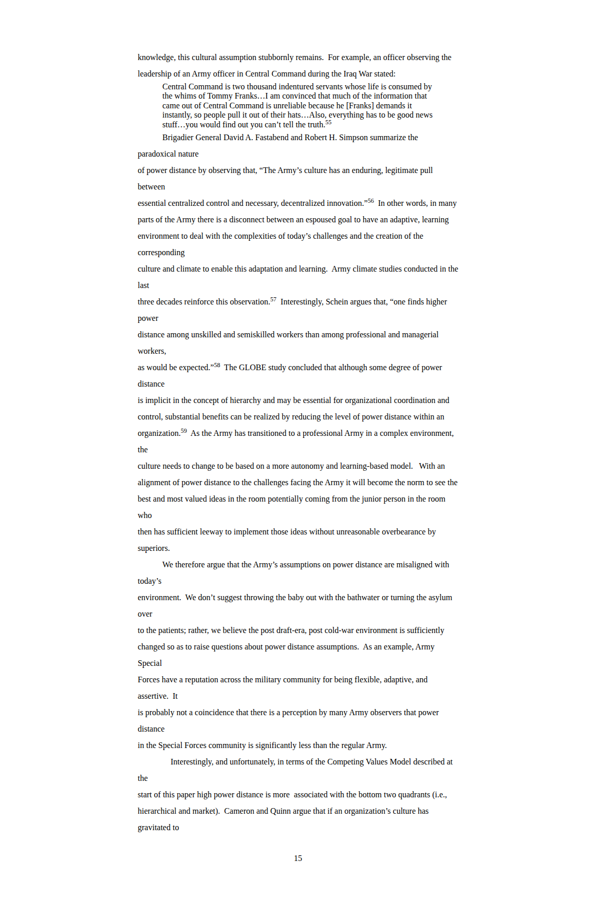knowledge, this cultural assumption stubbornly remains. For example, an officer observing the
leadership of an Army officer in Central Command during the Iraq War stated:
Central Command is two thousand indentured servants whose life is consumed by the whims of Tommy Franks…I am convinced that much of the information that came out of Central Command is unreliable because he [Franks] demands it instantly, so people pull it out of their hats…Also, everything has to be good news stuff…you would find out you can’t tell the truth.55
Brigadier General David A. Fastabend and Robert H. Simpson summarize the paradoxical nature
of power distance by observing that, “The Army’s culture has an enduring, legitimate pull between
essential centralized control and necessary, decentralized innovation.”56 In other words, in many
parts of the Army there is a disconnect between an espoused goal to have an adaptive, learning
environment to deal with the complexities of today’s challenges and the creation of the corresponding
culture and climate to enable this adaptation and learning. Army climate studies conducted in the last
three decades reinforce this observation.57 Interestingly, Schein argues that, “one finds higher power
distance among unskilled and semiskilled workers than among professional and managerial workers,
as would be expected.”58 The GLOBE study concluded that although some degree of power distance
is implicit in the concept of hierarchy and may be essential for organizational coordination and
control, substantial benefits can be realized by reducing the level of power distance within an
organization.59 As the Army has transitioned to a professional Army in a complex environment, the
culture needs to change to be based on a more autonomy and learning-based model. With an
alignment of power distance to the challenges facing the Army it will become the norm to see the
best and most valued ideas in the room potentially coming from the junior person in the room who
then has sufficient leeway to implement those ideas without unreasonable overbearance by superiors.
We therefore argue that the Army’s assumptions on power distance are misaligned with today’s
environment. We don’t suggest throwing the baby out with the bathwater or turning the asylum over
to the patients; rather, we believe the post draft-era, post cold-war environment is sufficiently
changed so as to raise questions about power distance assumptions. As an example, Army Special
Forces have a reputation across the military community for being flexible, adaptive, and assertive. It
is probably not a coincidence that there is a perception by many Army observers that power distance
in the Special Forces community is significantly less than the regular Army.
Interestingly, and unfortunately, in terms of the Competing Values Model described at the
start of this paper high power distance is more associated with the bottom two quadrants (i.e.,
hierarchical and market). Cameron and Quinn argue that if an organization’s culture has gravitated to
15